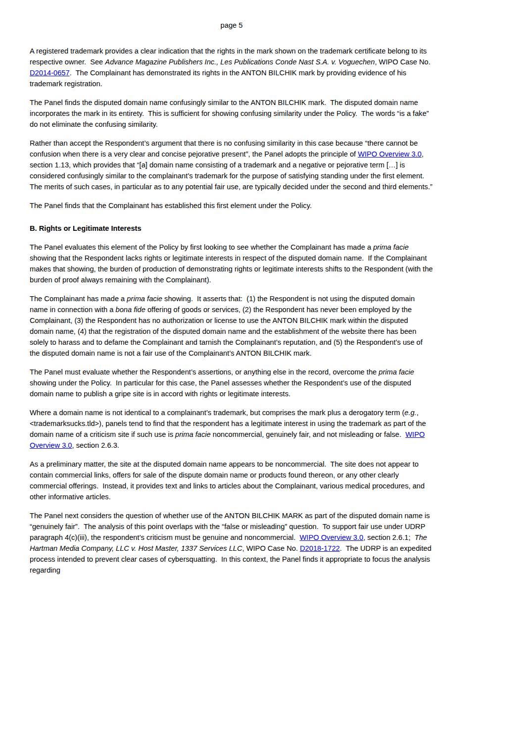page 5
A registered trademark provides a clear indication that the rights in the mark shown on the trademark certificate belong to its respective owner. See Advance Magazine Publishers Inc., Les Publications Conde Nast S.A. v. Voguechen, WIPO Case No. D2014-0657. The Complainant has demonstrated its rights in the ANTON BILCHIK mark by providing evidence of his trademark registration.
The Panel finds the disputed domain name confusingly similar to the ANTON BILCHIK mark. The disputed domain name incorporates the mark in its entirety. This is sufficient for showing confusing similarity under the Policy. The words “is a fake” do not eliminate the confusing similarity.
Rather than accept the Respondent’s argument that there is no confusing similarity in this case because “there cannot be confusion when there is a very clear and concise pejorative present”, the Panel adopts the principle of WIPO Overview 3.0, section 1.13, which provides that “[a] domain name consisting of a trademark and a negative or pejorative term […] is considered confusingly similar to the complainant’s trademark for the purpose of satisfying standing under the first element. The merits of such cases, in particular as to any potential fair use, are typically decided under the second and third elements.”
The Panel finds that the Complainant has established this first element under the Policy.
B. Rights or Legitimate Interests
The Panel evaluates this element of the Policy by first looking to see whether the Complainant has made a prima facie showing that the Respondent lacks rights or legitimate interests in respect of the disputed domain name. If the Complainant makes that showing, the burden of production of demonstrating rights or legitimate interests shifts to the Respondent (with the burden of proof always remaining with the Complainant).
The Complainant has made a prima facie showing. It asserts that: (1) the Respondent is not using the disputed domain name in connection with a bona fide offering of goods or services, (2) the Respondent has never been employed by the Complainant, (3) the Respondent has no authorization or license to use the ANTON BILCHIK mark within the disputed domain name, (4) that the registration of the disputed domain name and the establishment of the website there has been solely to harass and to defame the Complainant and tarnish the Complainant’s reputation, and (5) the Respondent’s use of the disputed domain name is not a fair use of the Complainant’s ANTON BILCHIK mark.
The Panel must evaluate whether the Respondent’s assertions, or anything else in the record, overcome the prima facie showing under the Policy. In particular for this case, the Panel assesses whether the Respondent’s use of the disputed domain name to publish a gripe site is in accord with rights or legitimate interests.
Where a domain name is not identical to a complainant’s trademark, but comprises the mark plus a derogatory term (e.g., <trademarksucks.tld>), panels tend to find that the respondent has a legitimate interest in using the trademark as part of the domain name of a criticism site if such use is prima facie noncommercial, genuinely fair, and not misleading or false. WIPO Overview 3.0, section 2.6.3.
As a preliminary matter, the site at the disputed domain name appears to be noncommercial. The site does not appear to contain commercial links, offers for sale of the dispute domain name or products found thereon, or any other clearly commercial offerings. Instead, it provides text and links to articles about the Complainant, various medical procedures, and other informative articles.
The Panel next considers the question of whether use of the ANTON BILCHIK MARK as part of the disputed domain name is “genuinely fair”. The analysis of this point overlaps with the “false or misleading” question. To support fair use under UDRP paragraph 4(c)(iii), the respondent’s criticism must be genuine and noncommercial. WIPO Overview 3.0, section 2.6.1; The Hartman Media Company, LLC v. Host Master, 1337 Services LLC, WIPO Case No. D2018-1722. The UDRP is an expedited process intended to prevent clear cases of cybersquatting. In this context, the Panel finds it appropriate to focus the analysis regarding